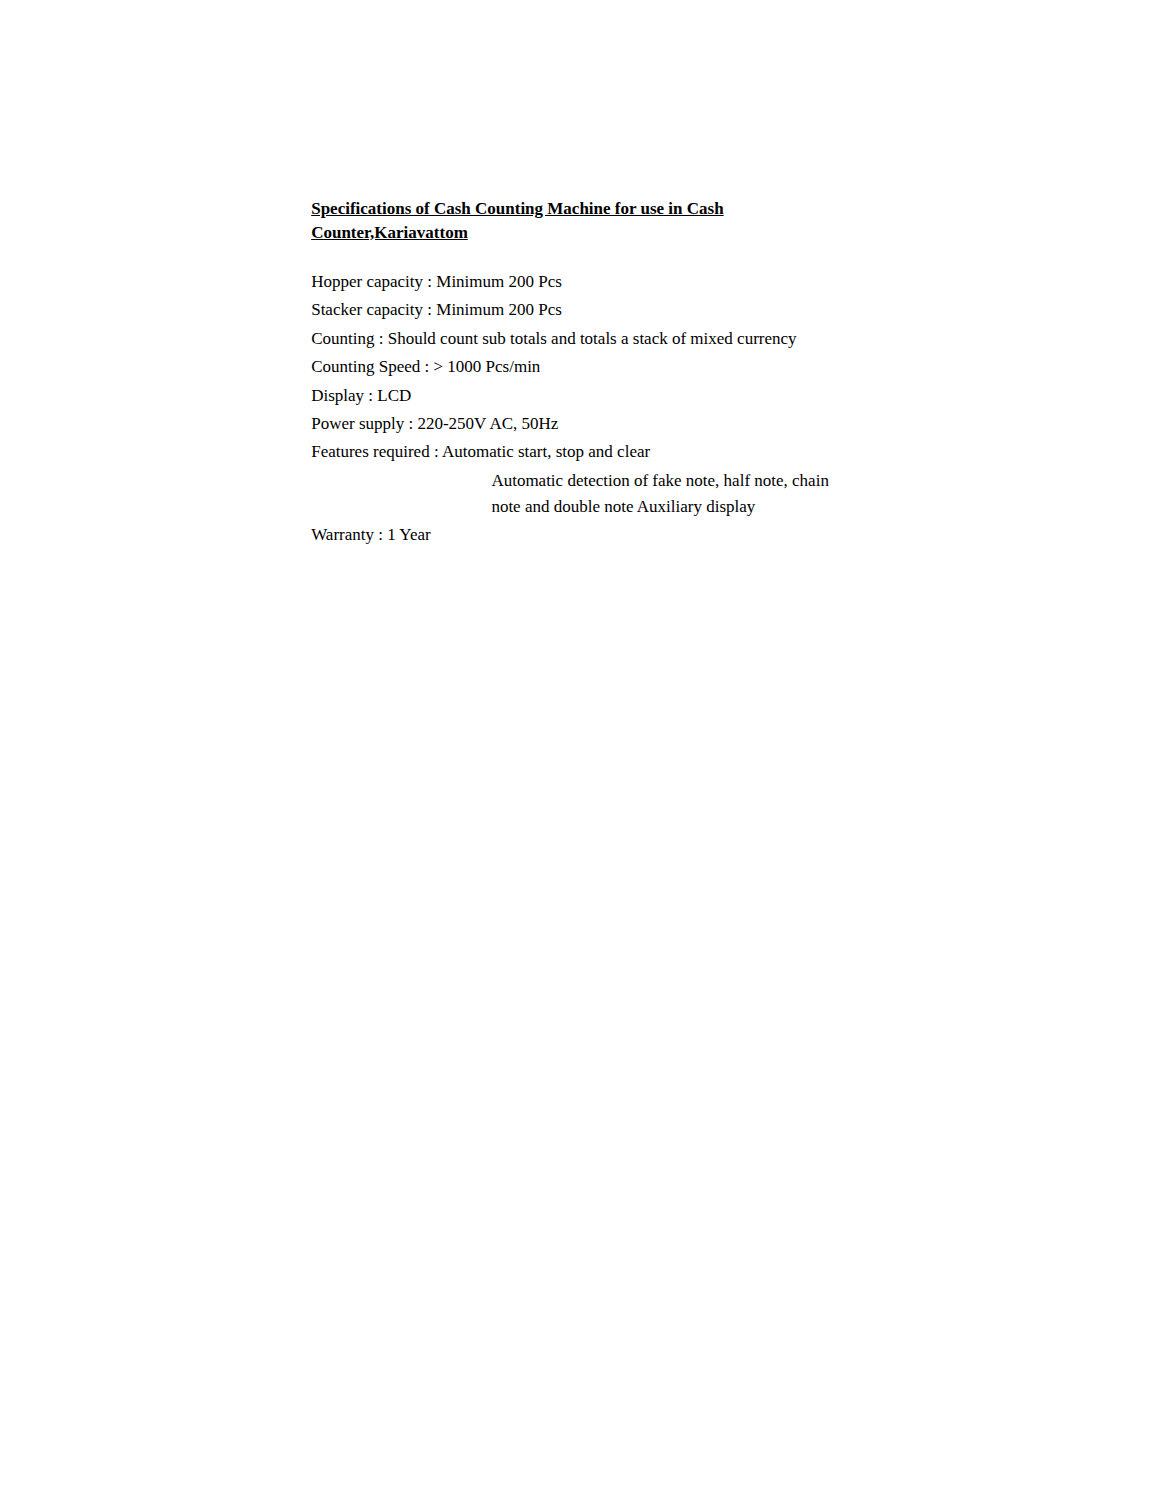Specifications of Cash Counting Machine for use in Cash Counter,Kariavattom
Hopper capacity : Minimum 200 Pcs
Stacker capacity : Minimum 200 Pcs
Counting : Should count sub totals and totals a stack of mixed currency
Counting Speed : > 1000 Pcs/min
Display : LCD
Power supply : 220-250V AC, 50Hz
Features required : Automatic start, stop and clear
Automatic detection of fake note, half note, chain note and double note Auxiliary display
Warranty : 1 Year